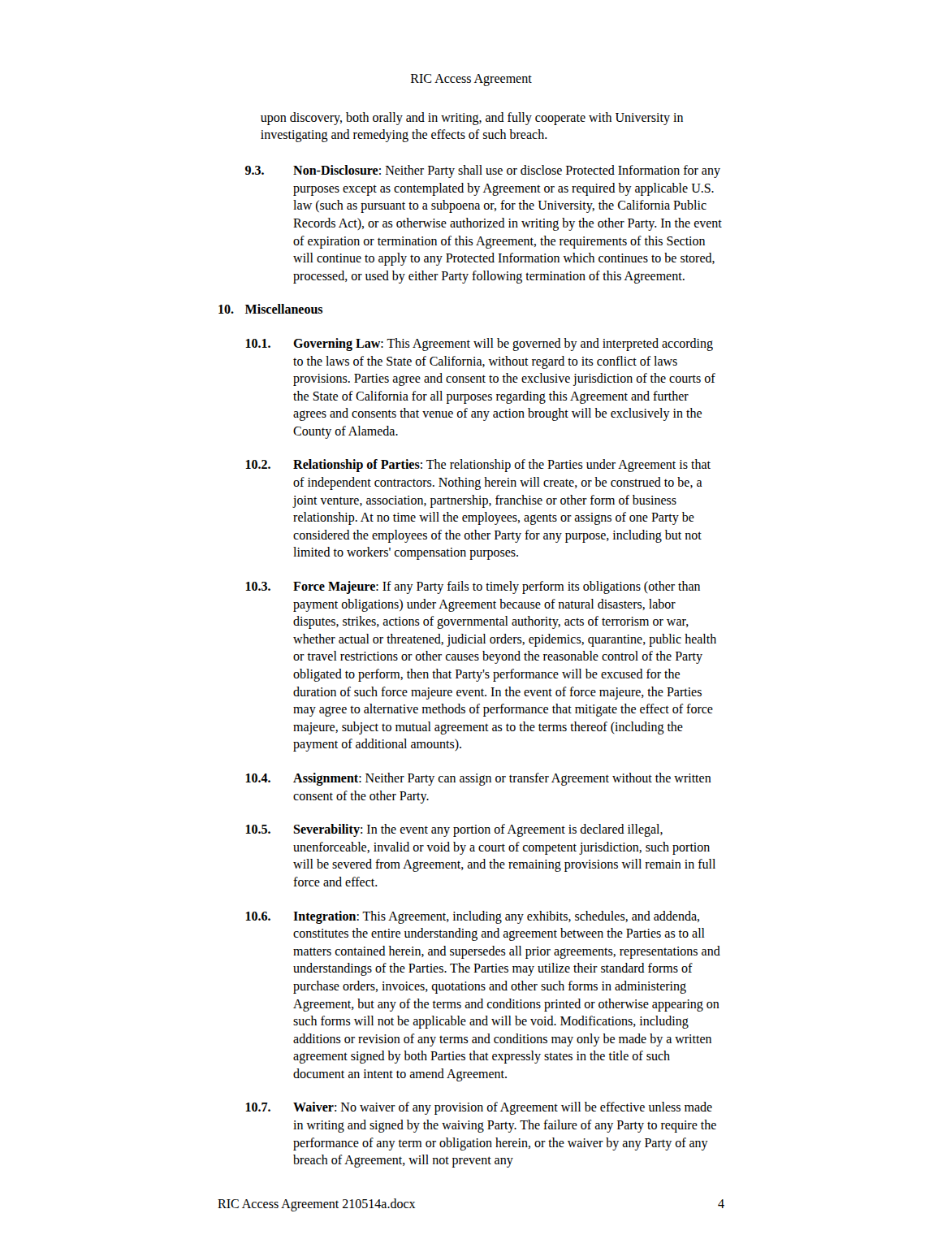RIC Access Agreement
upon discovery, both orally and in writing, and fully cooperate with University in investigating and remedying the effects of such breach.
9.3.
Non-Disclosure: Neither Party shall use or disclose Protected Information for any purposes except as contemplated by Agreement or as required by applicable U.S. law (such as pursuant to a subpoena or, for the University, the California Public Records Act), or as otherwise authorized in writing by the other Party. In the event of expiration or termination of this Agreement, the requirements of this Section will continue to apply to any Protected Information which continues to be stored, processed, or used by either Party following termination of this Agreement.
10.
Miscellaneous
10.1.
Governing Law: This Agreement will be governed by and interpreted according to the laws of the State of California, without regard to its conflict of laws provisions. Parties agree and consent to the exclusive jurisdiction of the courts of the State of California for all purposes regarding this Agreement and further agrees and consents that venue of any action brought will be exclusively in the County of Alameda.
10.2.
Relationship of Parties: The relationship of the Parties under Agreement is that of independent contractors. Nothing herein will create, or be construed to be, a joint venture, association, partnership, franchise or other form of business relationship. At no time will the employees, agents or assigns of one Party be considered the employees of the other Party for any purpose, including but not limited to workers' compensation purposes.
10.3.
Force Majeure: If any Party fails to timely perform its obligations (other than payment obligations) under Agreement because of natural disasters, labor disputes, strikes, actions of governmental authority, acts of terrorism or war, whether actual or threatened, judicial orders, epidemics, quarantine, public health or travel restrictions or other causes beyond the reasonable control of the Party obligated to perform, then that Party's performance will be excused for the duration of such force majeure event. In the event of force majeure, the Parties may agree to alternative methods of performance that mitigate the effect of force majeure, subject to mutual agreement as to the terms thereof (including the payment of additional amounts).
10.4.
Assignment: Neither Party can assign or transfer Agreement without the written consent of the other Party.
10.5.
Severability: In the event any portion of Agreement is declared illegal, unenforceable, invalid or void by a court of competent jurisdiction, such portion will be severed from Agreement, and the remaining provisions will remain in full force and effect.
10.6.
Integration: This Agreement, including any exhibits, schedules, and addenda, constitutes the entire understanding and agreement between the Parties as to all matters contained herein, and supersedes all prior agreements, representations and understandings of the Parties. The Parties may utilize their standard forms of purchase orders, invoices, quotations and other such forms in administering Agreement, but any of the terms and conditions printed or otherwise appearing on such forms will not be applicable and will be void. Modifications, including additions or revision of any terms and conditions may only be made by a written agreement signed by both Parties that expressly states in the title of such document an intent to amend Agreement.
10.7.
Waiver: No waiver of any provision of Agreement will be effective unless made in writing and signed by the waiving Party. The failure of any Party to require the performance of any term or obligation herein, or the waiver by any Party of any breach of Agreement, will not prevent any
RIC Access Agreement 210514a.docx 4